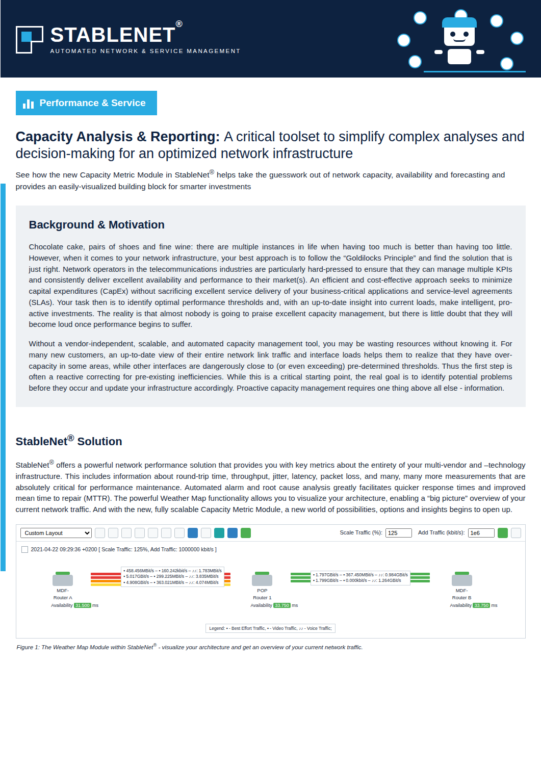STABLENET®
AUTOMATED NETWORK & SERVICE MANAGEMENT
Performance & Service
Capacity Analysis & Reporting: A critical toolset to simplify complex analyses and decision-making for an optimized network infrastructure
See how the new Capacity Metric Module in StableNet® helps take the guesswork out of network capacity, availability and forecasting and provides an easily-visualized building block for smarter investments
Background & Motivation
Chocolate cake, pairs of shoes and fine wine: there are multiple instances in life when having too much is better than having too little. However, when it comes to your network infrastructure, your best approach is to follow the “Goldilocks Principle” and find the solution that is just right. Network operators in the telecommunications industries are particularly hard-pressed to ensure that they can manage multiple KPIs and consistently deliver excellent availability and performance to their market(s). An efficient and cost-effective approach seeks to minimize capital expenditures (CapEx) without sacrificing excellent service delivery of your business-critical applications and service-level agreements (SLAs). Your task then is to identify optimal performance thresholds and, with an up-to-date insight into current loads, make intelligent, pro-active investments. The reality is that almost nobody is going to praise excellent capacity management, but there is little doubt that they will become loud once performance begins to suffer.
Without a vendor-independent, scalable, and automated capacity management tool, you may be wasting resources without knowing it. For many new customers, an up-to-date view of their entire network link traffic and interface loads helps them to realize that they have over-capacity in some areas, while other interfaces are dangerously close to (or even exceeding) pre-determined thresholds. Thus the first step is often a reactive correcting for pre-existing inefficiencies. While this is a critical starting point, the real goal is to identify potential problems before they occur and update your infrastructure accordingly. Proactive capacity management requires one thing above all else - information.
StableNet® Solution
StableNet® offers a powerful network performance solution that provides you with key metrics about the entirety of your multi-vendor and –technology infrastructure. This includes information about round-trip time, throughput, jitter, latency, packet loss, and many, many more measurements that are absolutely critical for performance maintenance. Automated alarm and root cause analysis greatly facilitates quicker response times and improved mean time to repair (MTTR). The powerful Weather Map functionality allows you to visualize your architecture, enabling a “big picture” overview of your current network traffic. And with the new, fully scalable Capacity Metric Module, a new world of possibilities, options and insights begins to open up.
Custom Layout Scale Traffic (%): Add Traffic (kbit/s):
2021-04-22 09:29:36 +0200 [ Scale Traffic: 125%, Add Traffic: 1000000 kbit/s ]
MDF-Router A
Availability 31.500 ms
POP Router 1
Availability 33.750 ms
MDF-Router B
Availability 33.750 ms
▪ 458.456MBit/s – ▪ 160.242kbit/s – ♪♪: 1.783MBit/s
▪ 5.017GBit/s – ▪ 299.225MBit/s – ♪♪: 3.835MBit/s
▪ 4.908GBit/s – ▪ 363.021MBit/s – ♪♪: 4.074MBit/s
▪ 1.797GBit/s – ▪ 367.450MBit/s – ♪♪: 0.984GBit/s
▪ 1.799GBit/s – ▪ 0.000kbit/s – ♪♪: 1.264GBit/s
Legend: ▪ - Best Effort Traffic, ▪ - Video Traffic, ♪♪ - Voice Traffic;
Figure 1: The Weather Map Module within StableNet® - visualize your architecture and get an overview of your current network traffic.